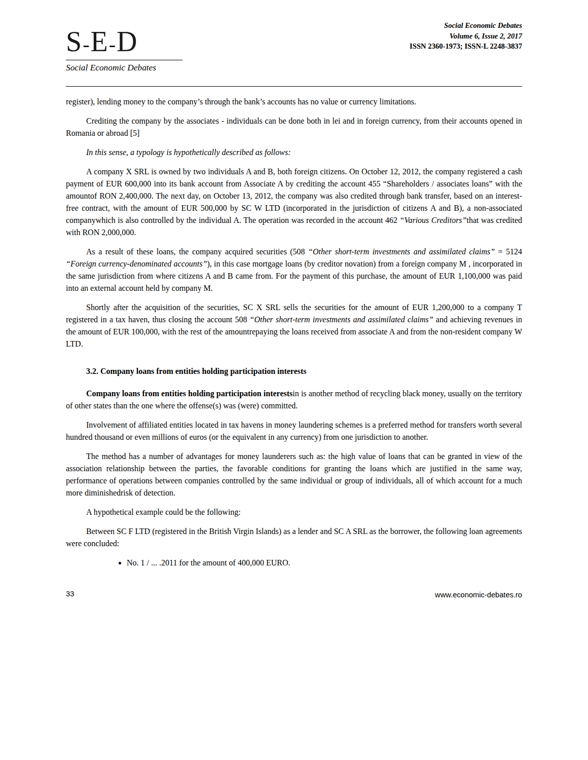S-E-D
Social Economic Debates
Social Economic Debates
Volume 6, Issue 2, 2017
ISSN 2360-1973; ISSN-L 2248-3837
register), lending money to the company’s through the bank’s accounts has no value or currency limitations.
Crediting the company by the associates - individuals can be done both in lei and in foreign currency, from their accounts opened in Romania or abroad [5]
In this sense, a typology is hypothetically described as follows:
A company X SRL is owned by two individuals A and B, both foreign citizens. On October 12, 2012, the company registered a cash payment of EUR 600,000 into its bank account from Associate A by crediting the account 455 “Shareholders / associates loans” with the amountof RON 2,400,000. The next day, on October 13, 2012, the company was also credited through bank transfer, based on an interest-free contract, with the amount of EUR 500,000 by SC W LTD (incorporated in the jurisdiction of citizens A and B), a non-associated companywhich is also controlled by the individual A. The operation was recorded in the account 462 “Various Creditors”that was credited with RON 2,000,000.
As a result of these loans, the company acquired securities (508 “Other short-term investments and assimilated claims” = 5124 “Foreign currency-denominated accounts”), in this case mortgage loans (by creditor novation) from a foreign company M , incorporated in the same jurisdiction from where citizens A and B came from. For the payment of this purchase, the amount of EUR 1,100,000 was paid into an external account held by company M.
Shortly after the acquisition of the securities, SC X SRL sells the securities for the amount of EUR 1,200,000 to a company T registered in a tax haven, thus closing the account 508 “Other short-term investments and assimilated claims” and achieving revenues in the amount of EUR 100,000, with the rest of the amountrepaying the loans received from associate A and from the non-resident company W LTD.
3.2. Company loans from entities holding participation interests
Company loans from entities holding participation interestsin is another method of recycling black money, usually on the territory of other states than the one where the offense(s) was (were) committed.
Involvement of affiliated entities located in tax havens in money laundering schemes is a preferred method for transfers worth several hundred thousand or even millions of euros (or the equivalent in any currency) from one jurisdiction to another.
The method has a number of advantages for money launderers such as: the high value of loans that can be granted in view of the association relationship between the parties, the favorable conditions for granting the loans which are justified in the same way, performance of operations between companies controlled by the same individual or group of individuals, all of which account for a much more diminishedrisk of detection.
A hypothetical example could be the following:
Between SC F LTD (registered in the British Virgin Islands) as a lender and SC A SRL as the borrower, the following loan agreements were concluded:
No. 1 / ... .2011 for the amount of 400,000 EURO.
33
www.economic-debates.ro